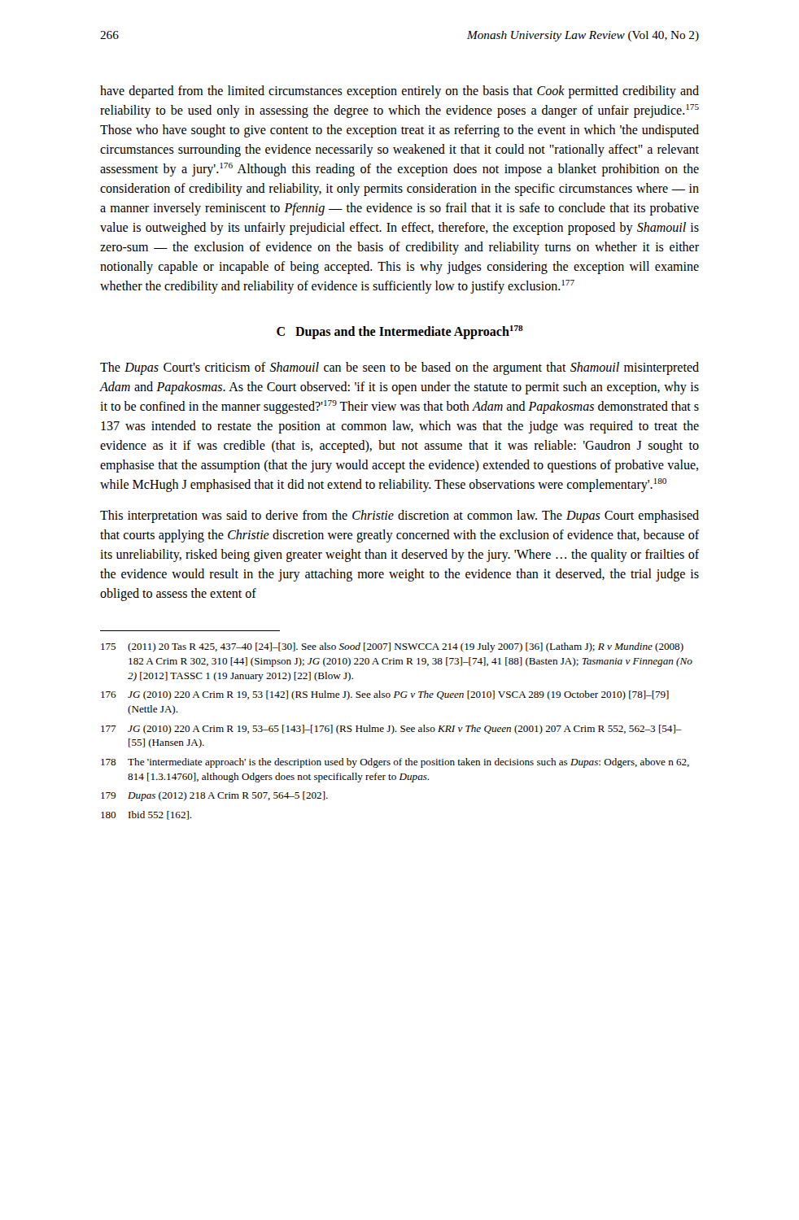266 Monash University Law Review (Vol 40, No 2)
have departed from the limited circumstances exception entirely on the basis that Cook permitted credibility and reliability to be used only in assessing the degree to which the evidence poses a danger of unfair prejudice.175 Those who have sought to give content to the exception treat it as referring to the event in which 'the undisputed circumstances surrounding the evidence necessarily so weakened it that it could not "rationally affect" a relevant assessment by a jury'.176 Although this reading of the exception does not impose a blanket prohibition on the consideration of credibility and reliability, it only permits consideration in the specific circumstances where — in a manner inversely reminiscent to Pfennig — the evidence is so frail that it is safe to conclude that its probative value is outweighed by its unfairly prejudicial effect. In effect, therefore, the exception proposed by Shamouil is zero-sum — the exclusion of evidence on the basis of credibility and reliability turns on whether it is either notionally capable or incapable of being accepted. This is why judges considering the exception will examine whether the credibility and reliability of evidence is sufficiently low to justify exclusion.177
C Dupas and the Intermediate Approach178
The Dupas Court's criticism of Shamouil can be seen to be based on the argument that Shamouil misinterpreted Adam and Papakosmas. As the Court observed: 'if it is open under the statute to permit such an exception, why is it to be confined in the manner suggested?'179 Their view was that both Adam and Papakosmas demonstrated that s 137 was intended to restate the position at common law, which was that the judge was required to treat the evidence as it if was credible (that is, accepted), but not assume that it was reliable: 'Gaudron J sought to emphasise that the assumption (that the jury would accept the evidence) extended to questions of probative value, while McHugh J emphasised that it did not extend to reliability. These observations were complementary'.180
This interpretation was said to derive from the Christie discretion at common law. The Dupas Court emphasised that courts applying the Christie discretion were greatly concerned with the exclusion of evidence that, because of its unreliability, risked being given greater weight than it deserved by the jury. 'Where … the quality or frailties of the evidence would result in the jury attaching more weight to the evidence than it deserved, the trial judge is obliged to assess the extent of
(2011) 20 Tas R 425, 437–40 [24]–[30]. See also Sood [2007] NSWCCA 214 (19 July 2007) [36] (Latham J); R v Mundine (2008) 182 A Crim R 302, 310 [44] (Simpson J); JG (2010) 220 A Crim R 19, 38 [73]–[74], 41 [88] (Basten JA); Tasmania v Finnegan (No 2) [2012] TASSC 1 (19 January 2012) [22] (Blow J).
JG (2010) 220 A Crim R 19, 53 [142] (RS Hulme J). See also PG v The Queen [2010] VSCA 289 (19 October 2010) [78]–[79] (Nettle JA).
JG (2010) 220 A Crim R 19, 53–65 [143]–[176] (RS Hulme J). See also KRI v The Queen (2001) 207 A Crim R 552, 562–3 [54]–[55] (Hansen JA).
The 'intermediate approach' is the description used by Odgers of the position taken in decisions such as Dupas: Odgers, above n 62, 814 [1.3.14760], although Odgers does not specifically refer to Dupas.
Dupas (2012) 218 A Crim R 507, 564–5 [202].
Ibid 552 [162].